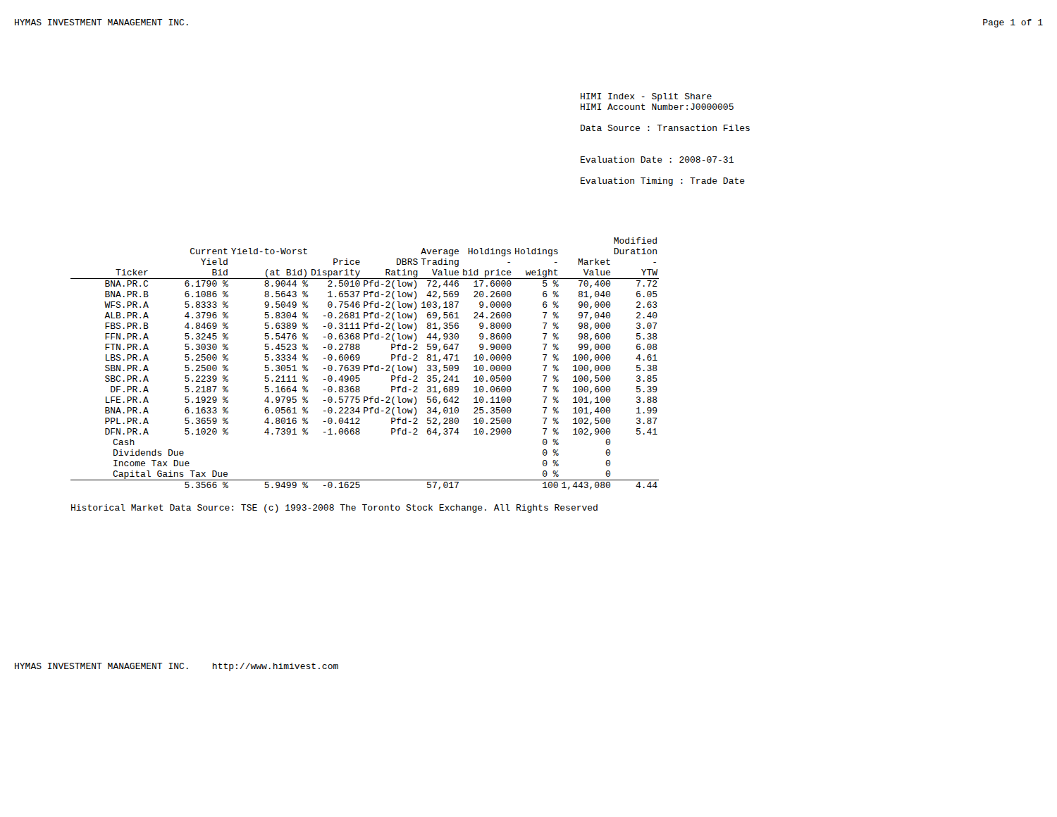HYMAS INVESTMENT MANAGEMENT INC. Page 1 of 1
HIMI Index - Split Share HIMI Account Number:J0000005 Data Source : Transaction Files Evaluation Date : 2008-07-31 Evaluation Timing : Trade Date
| Ticker | Current Yield Bid | Yield-to-Worst (at Bid) | Price Disparity | DBRS Rating | Average Trading Value | Holdings - bid price | Holdings - weight | Market Value | Modified Duration - YTW |
| --- | --- | --- | --- | --- | --- | --- | --- | --- | --- |
| BNA.PR.C | 6.1790 % | 8.9044 % | 2.5010 | Pfd-2(low) | 72,446 | 17.6000 | 5 % | 70,400 | 7.72 |
| BNA.PR.B | 6.1086 % | 8.5643 % | 1.6537 | Pfd-2(low) | 42,569 | 20.2600 | 6 % | 81,040 | 6.05 |
| WFS.PR.A | 5.8333 % | 9.5049 % | 0.7546 | Pfd-2(low) | 103,187 | 9.0000 | 6 % | 90,000 | 2.63 |
| ALB.PR.A | 4.3796 % | 5.8304 % | -0.2681 | Pfd-2(low) | 69,561 | 24.2600 | 7 % | 97,040 | 2.40 |
| FBS.PR.B | 4.8469 % | 5.6389 % | -0.3111 | Pfd-2(low) | 81,356 | 9.8000 | 7 % | 98,000 | 3.07 |
| FFN.PR.A | 5.3245 % | 5.5476 % | -0.6368 | Pfd-2(low) | 44,930 | 9.8600 | 7 % | 98,600 | 5.38 |
| FTN.PR.A | 5.3030 % | 5.4523 % | -0.2788 | Pfd-2 | 59,647 | 9.9000 | 7 % | 99,000 | 6.08 |
| LBS.PR.A | 5.2500 % | 5.3334 % | -0.6069 | Pfd-2 | 81,471 | 10.0000 | 7 % | 100,000 | 4.61 |
| SBN.PR.A | 5.2500 % | 5.3051 % | -0.7639 | Pfd-2(low) | 33,509 | 10.0000 | 7 % | 100,000 | 5.38 |
| SBC.PR.A | 5.2239 % | 5.2111 % | -0.4905 | Pfd-2 | 35,241 | 10.0500 | 7 % | 100,500 | 3.85 |
| DF.PR.A | 5.2187 % | 5.1664 % | -0.8368 | Pfd-2 | 31,689 | 10.0600 | 7 % | 100,600 | 5.39 |
| LFE.PR.A | 5.1929 % | 4.9795 % | -0.5775 | Pfd-2(low) | 56,642 | 10.1100 | 7 % | 101,100 | 3.88 |
| BNA.PR.A | 6.1633 % | 6.0561 % | -0.2234 | Pfd-2(low) | 34,010 | 25.3500 | 7 % | 101,400 | 1.99 |
| PPL.PR.A | 5.3659 % | 4.8016 % | -0.0412 | Pfd-2 | 52,280 | 10.2500 | 7 % | 102,500 | 3.87 |
| DFN.PR.A | 5.1020 % | 4.7391 % | -1.0668 | Pfd-2 | 64,374 | 10.2900 | 7 % | 102,900 | 5.41 |
| Cash | | | | | | 0 % | 0 | |
| Dividends Due | | | | | | 0 % | 0 | |
| Income Tax Due | | | | | | 0 % | 0 | |
| Capital Gains Tax Due | | | | | | 0 % | 0 | |
| | 5.3566 % | 5.9499 % | -0.1625 | | 57,017 | | 100 | 1,443,080 | 4.44 |
Historical Market Data Source: TSE (c) 1993-2008 The Toronto Stock Exchange. All Rights Reserved
HYMAS INVESTMENT MANAGEMENT INC. http://www.himivest.com